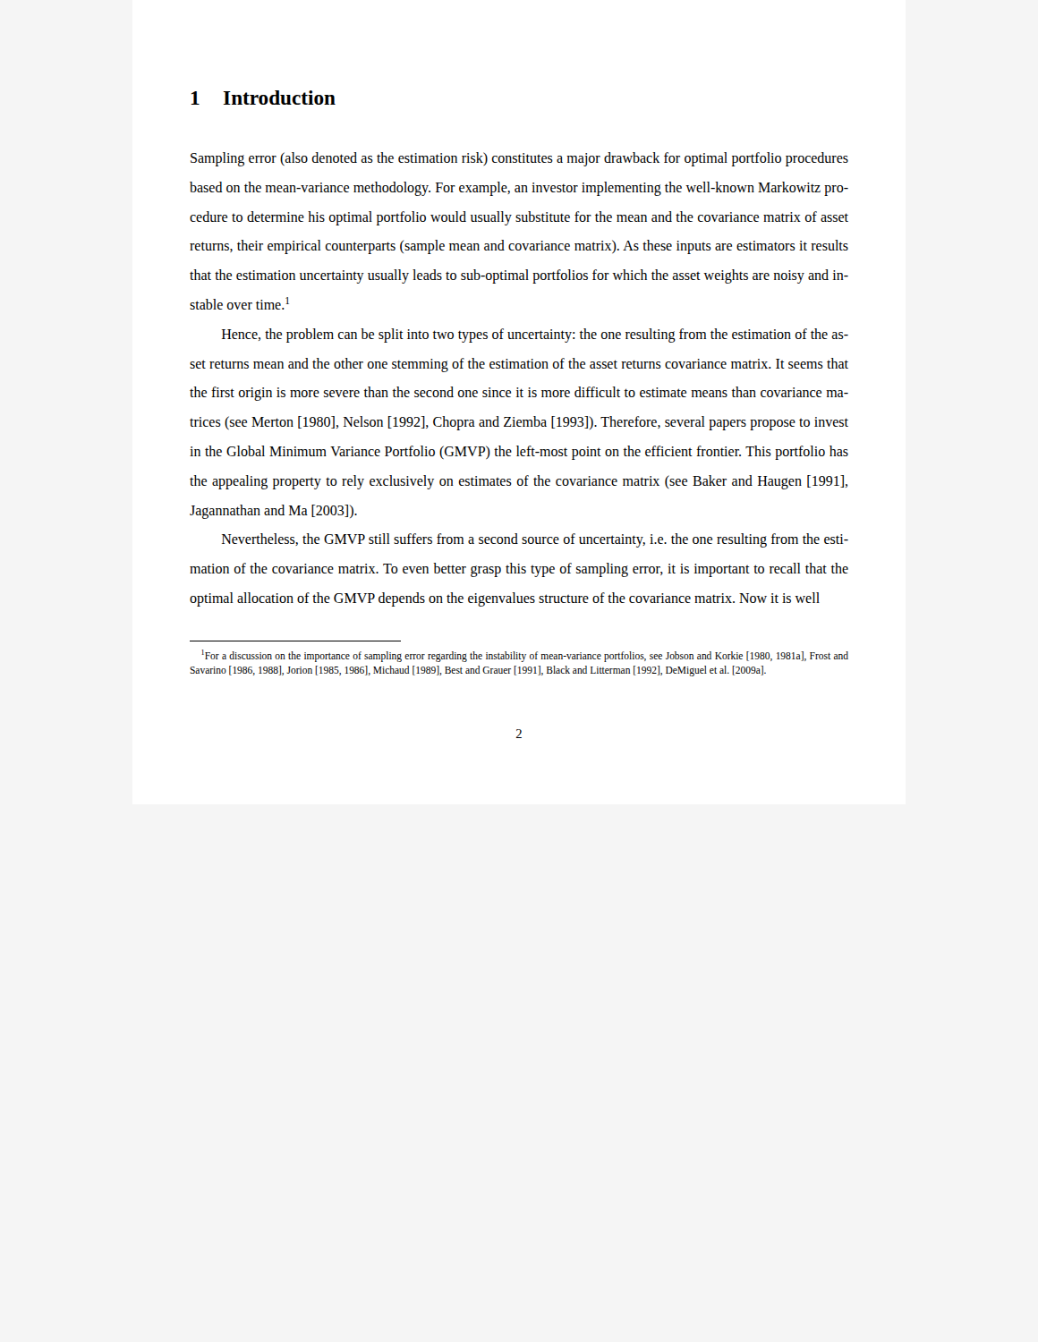1 Introduction
Sampling error (also denoted as the estimation risk) constitutes a major drawback for optimal portfolio procedures based on the mean-variance methodology. For example, an investor implementing the well-known Markowitz procedure to determine his optimal portfolio would usually substitute for the mean and the covariance matrix of asset returns, their empirical counterparts (sample mean and covariance matrix). As these inputs are estimators it results that the estimation uncertainty usually leads to sub-optimal portfolios for which the asset weights are noisy and instable over time.1
Hence, the problem can be split into two types of uncertainty: the one resulting from the estimation of the asset returns mean and the other one stemming of the estimation of the asset returns covariance matrix. It seems that the first origin is more severe than the second one since it is more difficult to estimate means than covariance matrices (see Merton [1980], Nelson [1992], Chopra and Ziemba [1993]). Therefore, several papers propose to invest in the Global Minimum Variance Portfolio (GMVP) the left-most point on the efficient frontier. This portfolio has the appealing property to rely exclusively on estimates of the covariance matrix (see Baker and Haugen [1991], Jagannathan and Ma [2003]).
Nevertheless, the GMVP still suffers from a second source of uncertainty, i.e. the one resulting from the estimation of the covariance matrix. To even better grasp this type of sampling error, it is important to recall that the optimal allocation of the GMVP depends on the eigenvalues structure of the covariance matrix. Now it is well
1For a discussion on the importance of sampling error regarding the instability of mean-variance portfolios, see Jobson and Korkie [1980, 1981a], Frost and Savarino [1986, 1988], Jorion [1985, 1986], Michaud [1989], Best and Grauer [1991], Black and Litterman [1992], DeMiguel et al. [2009a].
2